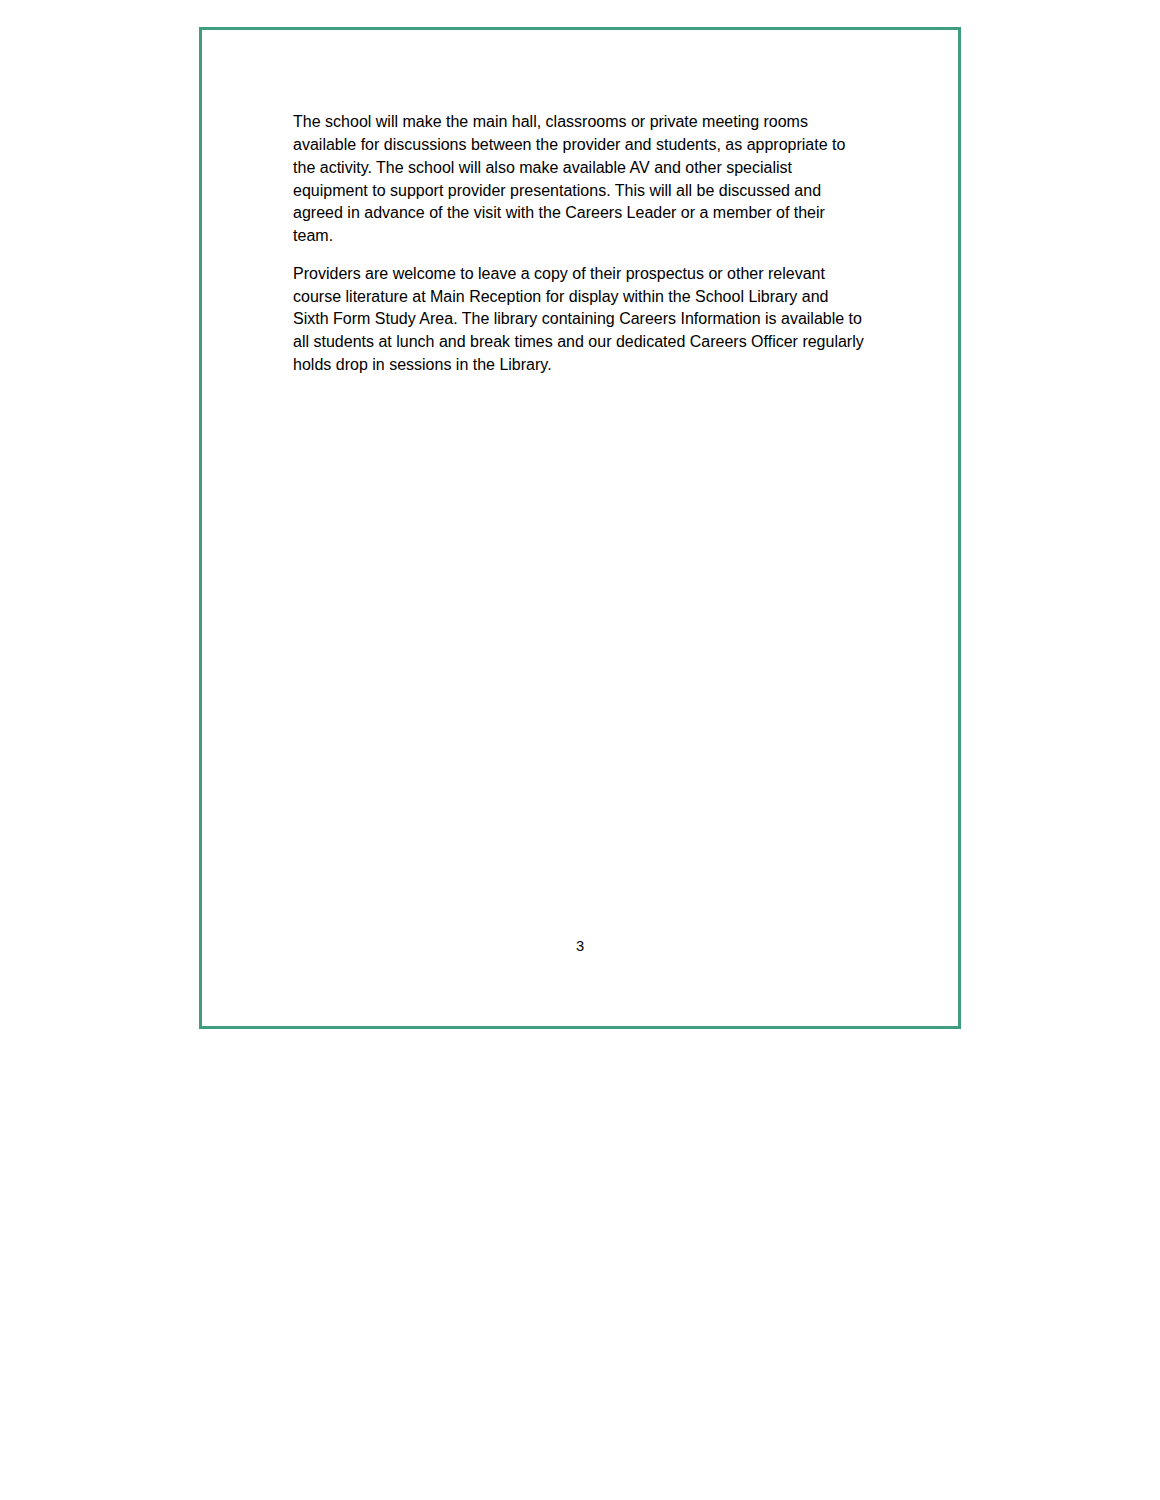The school will make the main hall, classrooms or private meeting rooms available for discussions between the provider and students, as appropriate to the activity. The school will also make available AV and other specialist equipment to support provider presentations. This will all be discussed and agreed in advance of the visit with the Careers Leader or a member of their team.
Providers are welcome to leave a copy of their prospectus or other relevant course literature at Main Reception for display within the School Library and Sixth Form Study Area. The library containing Careers Information is available to all students at lunch and break times and our dedicated Careers Officer regularly holds drop in sessions in the Library.
3